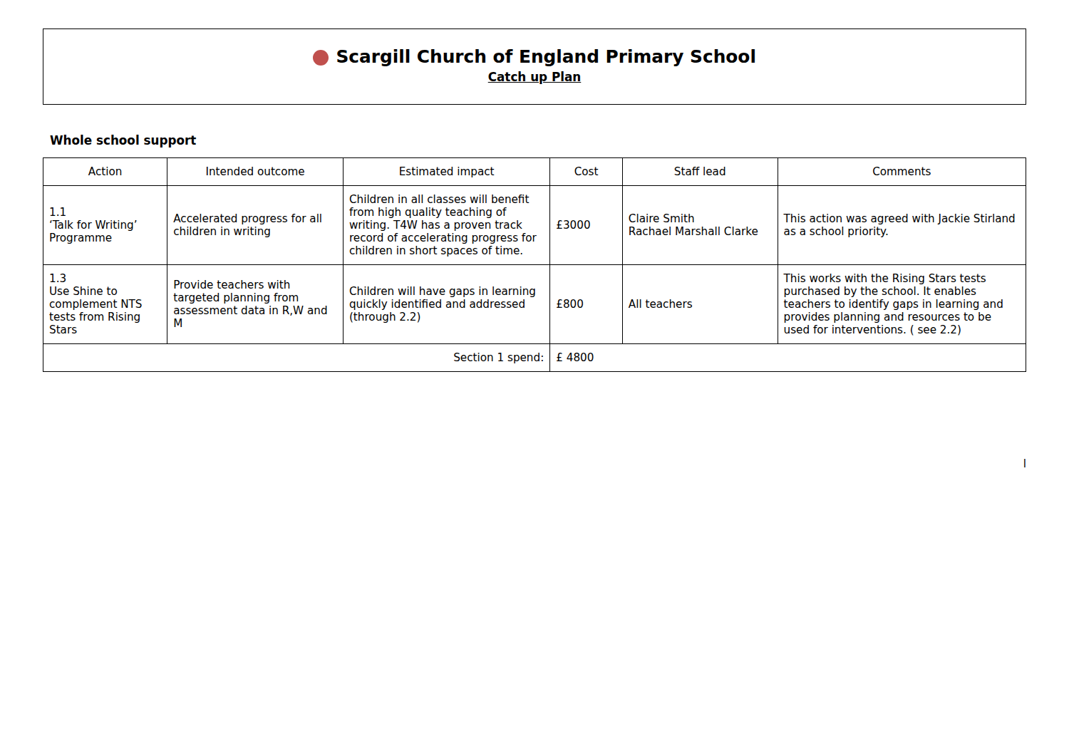Scargill Church of England Primary School
Catch up Plan
Whole school support
| Action | Intended outcome | Estimated impact | Cost | Staff lead | Comments |
| --- | --- | --- | --- | --- | --- |
| 1.1 ‘Talk for Writing’ Programme | Accelerated progress for all children in writing | Children in all classes will benefit from high quality teaching of writing. T4W has a proven track record of accelerating progress for children in short spaces of time. | £3000 | Claire Smith Rachael Marshall Clarke | This action was agreed with Jackie Stirland as a school priority. |
| 1.3 Use Shine to complement NTS tests from Rising Stars | Provide teachers with targeted planning from assessment data in R,W and M | Children will have gaps in learning quickly identified and addressed (through 2.2) | £800 | All teachers | This works with the Rising Stars tests purchased by the school. It enables teachers to identify gaps in learning and provides planning and resources to be used for interventions. ( see 2.2) |
| Section 1 spend: | £ 4800 |
l